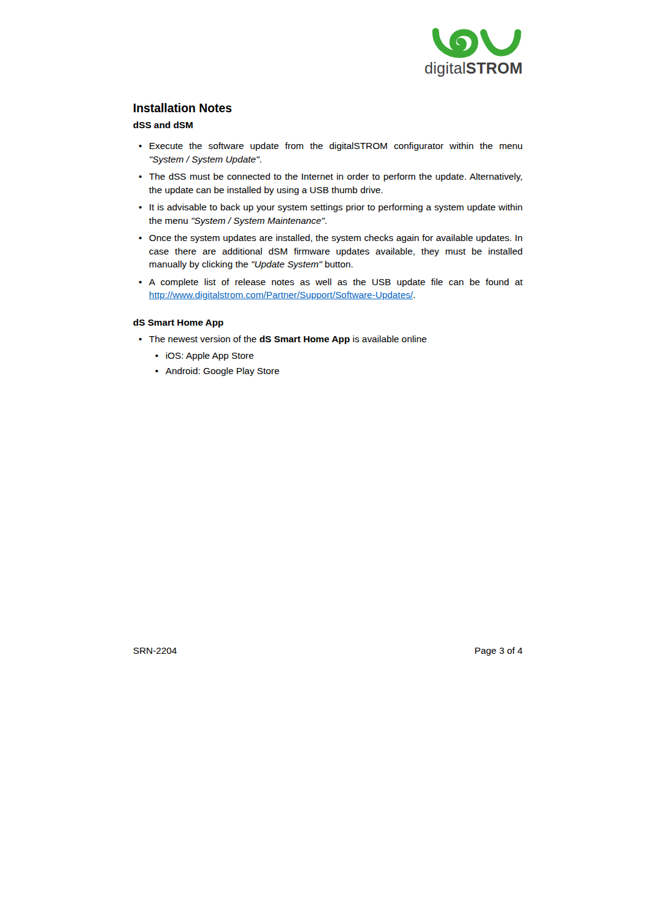digital STROM
Installation Notes
dSS and dSM
Execute the software update from the digitalSTROM configurator within the menu "System / System Update".
The dSS must be connected to the Internet in order to perform the update. Alternatively, the update can be installed by using a USB thumb drive.
It is advisable to back up your system settings prior to performing a system update within the menu "System / System Maintenance".
Once the system updates are installed, the system checks again for available updates. In case there are additional dSM firmware updates available, they must be installed manually by clicking the "Update System" button.
A complete list of release notes as well as the USB update file can be found at http://www.digitalstrom.com/Partner/Support/Software-Updates/.
dS Smart Home App
The newest version of the dS Smart Home App is available online
iOS: Apple App Store
Android: Google Play Store
SRN-2204 Page 3 of 4